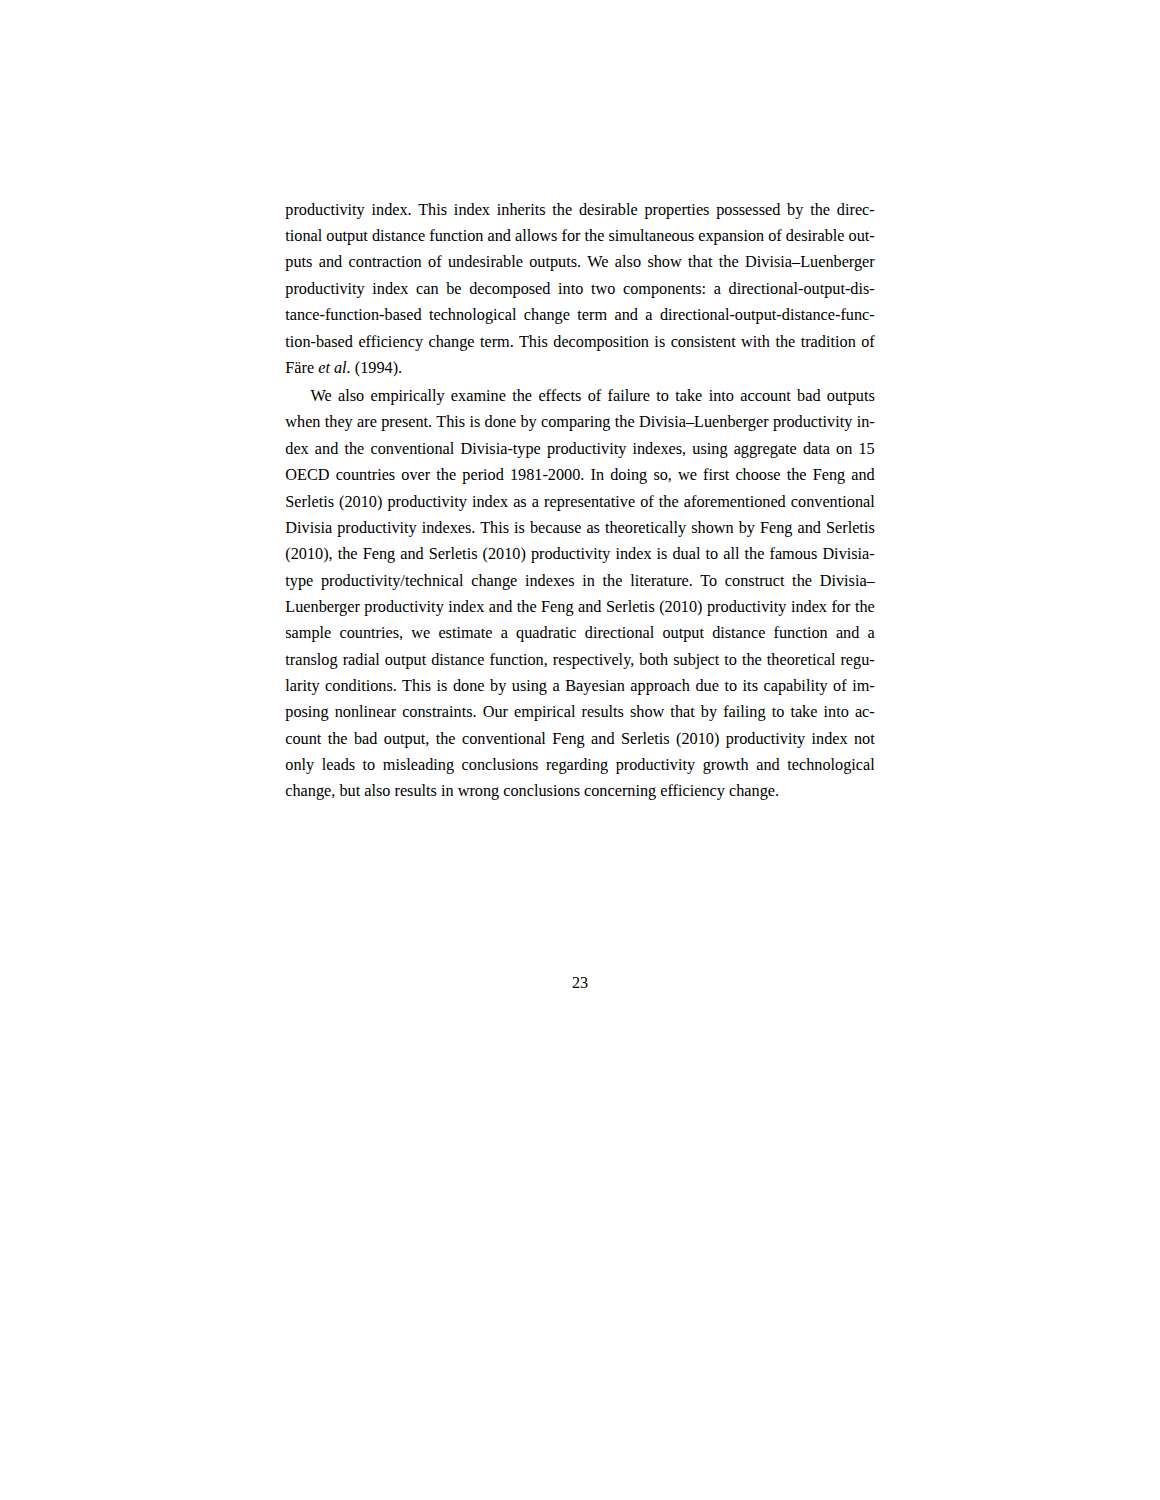productivity index. This index inherits the desirable properties possessed by the directional output distance function and allows for the simultaneous expansion of desirable outputs and contraction of undesirable outputs. We also show that the Divisia–Luenberger productivity index can be decomposed into two components: a directional-output-distance-function-based technological change term and a directional-output-distance-function-based efficiency change term. This decomposition is consistent with the tradition of Färe et al. (1994).
We also empirically examine the effects of failure to take into account bad outputs when they are present. This is done by comparing the Divisia–Luenberger productivity index and the conventional Divisia-type productivity indexes, using aggregate data on 15 OECD countries over the period 1981-2000. In doing so, we first choose the Feng and Serletis (2010) productivity index as a representative of the aforementioned conventional Divisia productivity indexes. This is because as theoretically shown by Feng and Serletis (2010), the Feng and Serletis (2010) productivity index is dual to all the famous Divisia-type productivity/technical change indexes in the literature. To construct the Divisia–Luenberger productivity index and the Feng and Serletis (2010) productivity index for the sample countries, we estimate a quadratic directional output distance function and a translog radial output distance function, respectively, both subject to the theoretical regularity conditions. This is done by using a Bayesian approach due to its capability of imposing nonlinear constraints. Our empirical results show that by failing to take into account the bad output, the conventional Feng and Serletis (2010) productivity index not only leads to misleading conclusions regarding productivity growth and technological change, but also results in wrong conclusions concerning efficiency change.
23